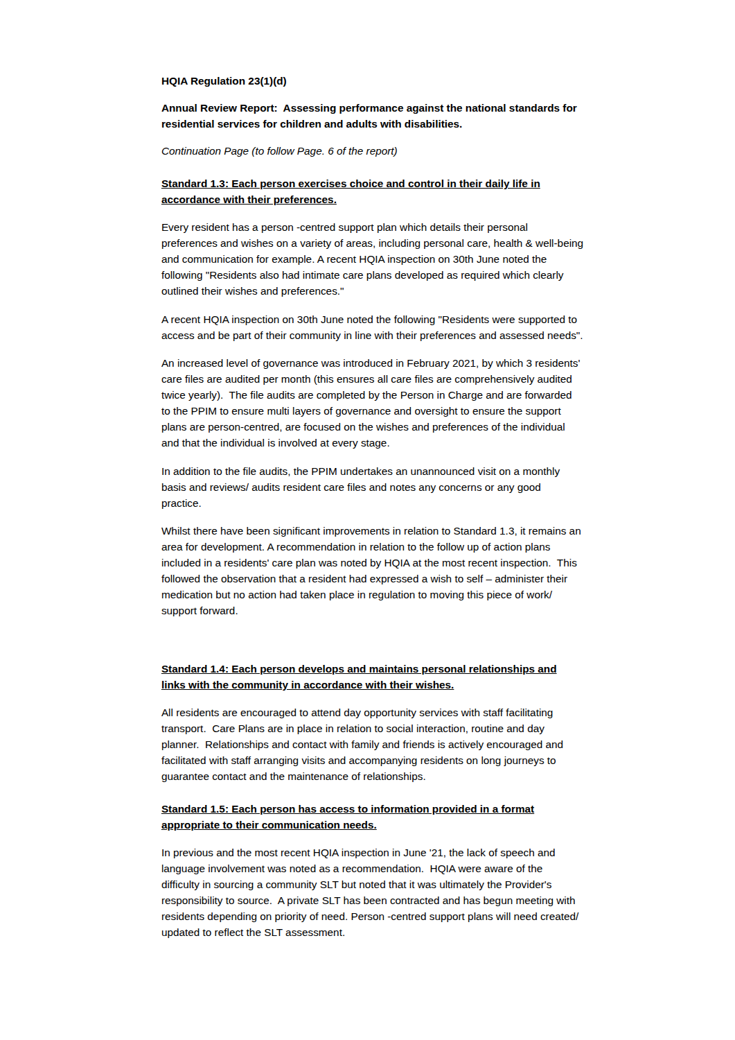HQIA Regulation 23(1)(d)
Annual Review Report: Assessing performance against the national standards for residential services for children and adults with disabilities.
Continuation Page (to follow Page. 6 of the report)
Standard 1.3: Each person exercises choice and control in their daily life in accordance with their preferences.
Every resident has a person -centred support plan which details their personal preferences and wishes on a variety of areas, including personal care, health & well-being and communication for example. A recent HQIA inspection on 30th June noted the following "Residents also had intimate care plans developed as required which clearly outlined their wishes and preferences."
A recent HQIA inspection on 30th June noted the following "Residents were supported to access and be part of their community in line with their preferences and assessed needs".
An increased level of governance was introduced in February 2021, by which 3 residents' care files are audited per month (this ensures all care files are comprehensively audited twice yearly). The file audits are completed by the Person in Charge and are forwarded to the PPIM to ensure multi layers of governance and oversight to ensure the support plans are person-centred, are focused on the wishes and preferences of the individual and that the individual is involved at every stage.
In addition to the file audits, the PPIM undertakes an unannounced visit on a monthly basis and reviews/ audits resident care files and notes any concerns or any good practice.
Whilst there have been significant improvements in relation to Standard 1.3, it remains an area for development. A recommendation in relation to the follow up of action plans included in a residents' care plan was noted by HQIA at the most recent inspection. This followed the observation that a resident had expressed a wish to self – administer their medication but no action had taken place in regulation to moving this piece of work/ support forward.
Standard 1.4: Each person develops and maintains personal relationships and links with the community in accordance with their wishes.
All residents are encouraged to attend day opportunity services with staff facilitating transport. Care Plans are in place in relation to social interaction, routine and day planner. Relationships and contact with family and friends is actively encouraged and facilitated with staff arranging visits and accompanying residents on long journeys to guarantee contact and the maintenance of relationships.
Standard 1.5: Each person has access to information provided in a format appropriate to their communication needs.
In previous and the most recent HQIA inspection in June '21, the lack of speech and language involvement was noted as a recommendation. HQIA were aware of the difficulty in sourcing a community SLT but noted that it was ultimately the Provider's responsibility to source. A private SLT has been contracted and has begun meeting with residents depending on priority of need. Person -centred support plans will need created/ updated to reflect the SLT assessment.